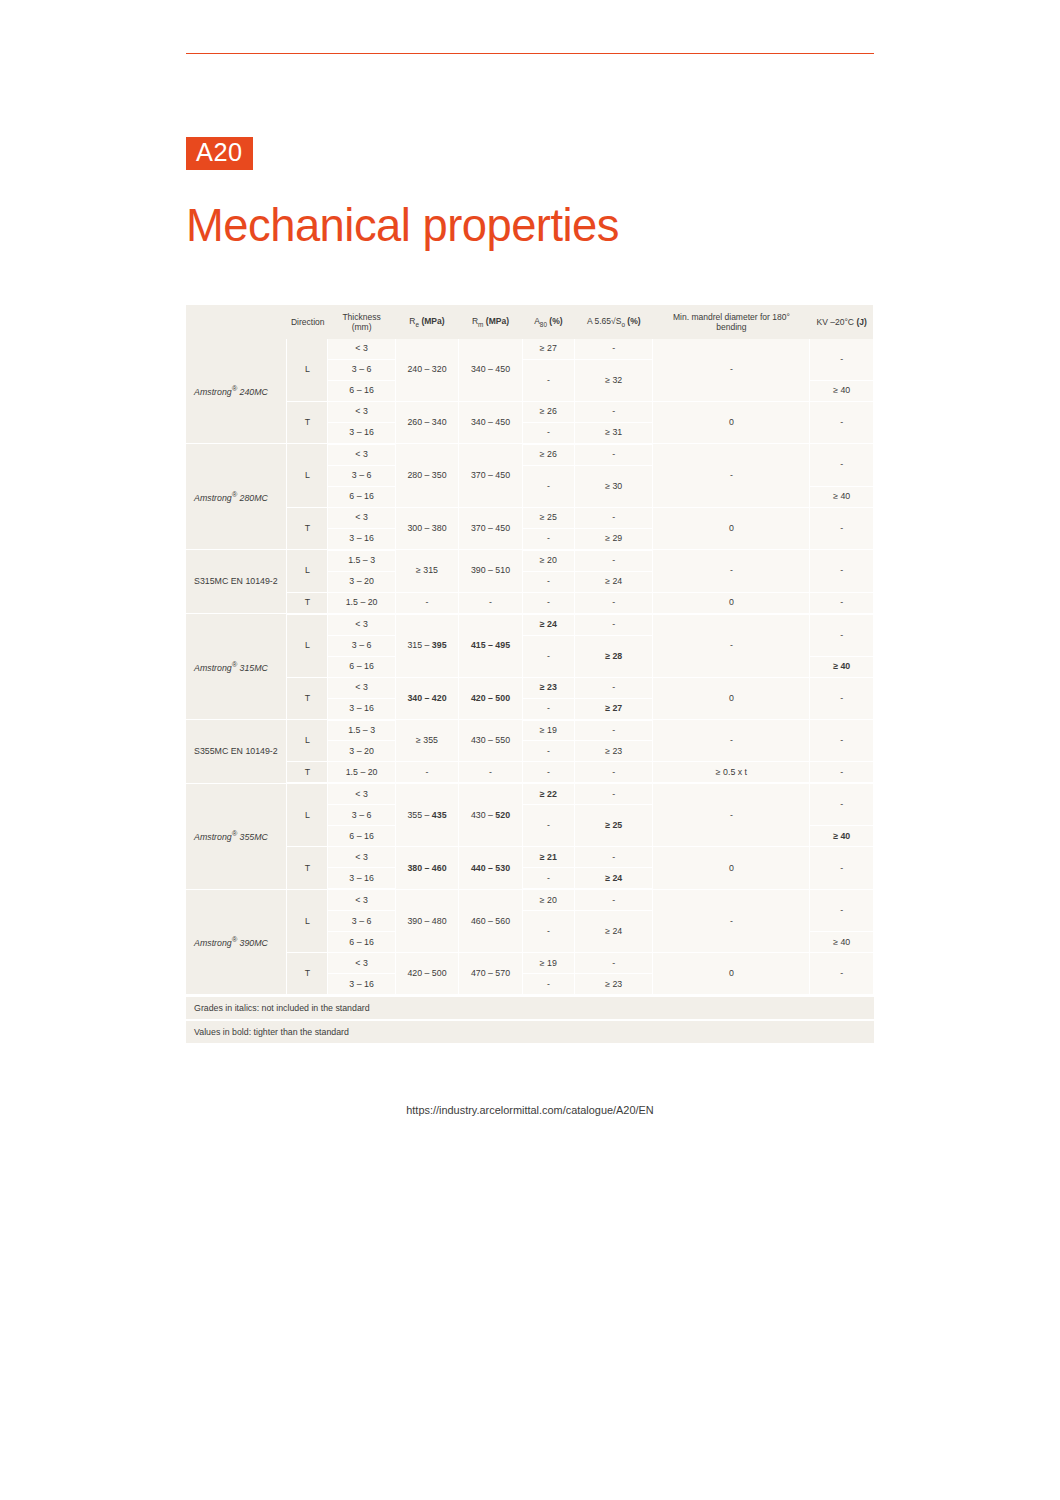A20
Mechanical properties
| | Direction | Thickness (mm) | R e (MPa) | R m (MPa) | A 80 (%) | A 5.65√S o (%) | Min. mandrel diameter for 180° bending | KV –20°C (J) |
| --- | --- | --- | --- | --- | --- | --- | --- | --- |
| Amstrong ® 240MC | L | < 3 | 240 – 320 | 340 – 450 | ≥ 27 | - | - | - |
| 3 – 6 | - | ≥ 32 |
| 6 – 16 | ≥ 40 |
| T | < 3 | 260 – 340 | 340 – 450 | ≥ 26 | - | 0 | - |
| 3 – 16 | - | ≥ 31 |
| Amstrong ® 280MC | L | < 3 | 280 – 350 | 370 – 450 | ≥ 26 | - | - | - |
| 3 – 6 | - | ≥ 30 |
| 6 – 16 | ≥ 40 |
| T | < 3 | 300 – 380 | 370 – 450 | ≥ 25 | - | 0 | - |
| 3 – 16 | - | ≥ 29 |
| S315MC EN 10149-2 | L | 1.5 – 3 | ≥ 315 | 390 – 510 | ≥ 20 | - | - | - |
| 3 – 20 | - | ≥ 24 |
| T | 1.5 – 20 | - | - | - | - | 0 | - |
| Amstrong ® 315MC | L | < 3 | 315 – 395 | 415 – 495 | ≥ 24 | - | - | - |
| 3 – 6 | - | ≥ 28 |
| 6 – 16 | ≥ 40 |
| T | < 3 | 340 – 420 | 420 – 500 | ≥ 23 | - | 0 | - |
| 3 – 16 | - | ≥ 27 |
| S355MC EN 10149-2 | L | 1.5 – 3 | ≥ 355 | 430 – 550 | ≥ 19 | - | - | - |
| 3 – 20 | - | ≥ 23 |
| T | 1.5 – 20 | - | - | - | - | ≥ 0.5 x t | - |
| Amstrong ® 355MC | L | < 3 | 355 – 435 | 430 – 520 | ≥ 22 | - | - | - |
| 3 – 6 | - | ≥ 25 |
| 6 – 16 | ≥ 40 |
| T | < 3 | 380 – 460 | 440 – 530 | ≥ 21 | - | 0 | - |
| 3 – 16 | - | ≥ 24 |
| Amstrong ® 390MC | L | < 3 | 390 – 480 | 460 – 560 | ≥ 20 | - | - | - |
| 3 – 6 | - | ≥ 24 |
| 6 – 16 | ≥ 40 |
| T | < 3 | 420 – 500 | 470 – 570 | ≥ 19 | - | 0 | - |
| 3 – 16 | - | ≥ 23 |
Grades in italics: not included in the standard
Values in bold: tighter than the standard
https://industry.arcelormittal.com/catalogue/A20/EN